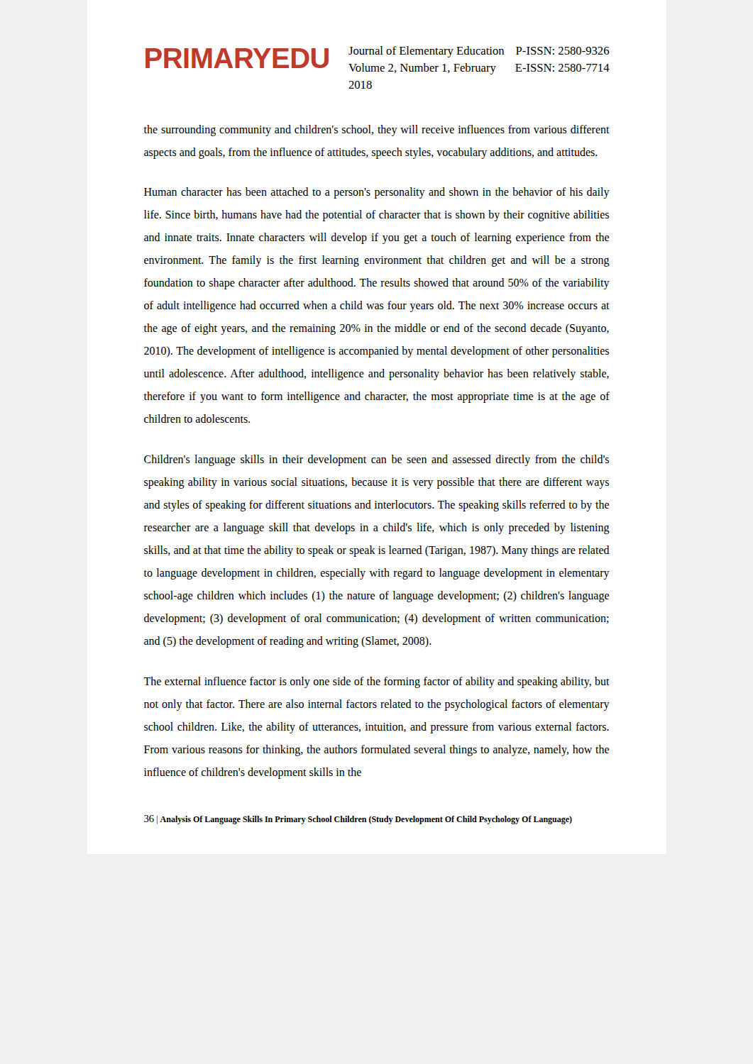PRIMARYEDU
Journal of Elementary Education
Volume 2, Number 1, February 2018
P-ISSN: 2580-9326
E-ISSN: 2580-7714
the surrounding community and children's school, they will receive influences from various different aspects and goals, from the influence of attitudes, speech styles, vocabulary additions, and attitudes.
Human character has been attached to a person's personality and shown in the behavior of his daily life. Since birth, humans have had the potential of character that is shown by their cognitive abilities and innate traits. Innate characters will develop if you get a touch of learning experience from the environment. The family is the first learning environment that children get and will be a strong foundation to shape character after adulthood. The results showed that around 50% of the variability of adult intelligence had occurred when a child was four years old. The next 30% increase occurs at the age of eight years, and the remaining 20% in the middle or end of the second decade (Suyanto, 2010). The development of intelligence is accompanied by mental development of other personalities until adolescence. After adulthood, intelligence and personality behavior has been relatively stable, therefore if you want to form intelligence and character, the most appropriate time is at the age of children to adolescents.
Children's language skills in their development can be seen and assessed directly from the child's speaking ability in various social situations, because it is very possible that there are different ways and styles of speaking for different situations and interlocutors. The speaking skills referred to by the researcher are a language skill that develops in a child's life, which is only preceded by listening skills, and at that time the ability to speak or speak is learned (Tarigan, 1987). Many things are related to language development in children, especially with regard to language development in elementary school-age children which includes (1) the nature of language development; (2) children's language development; (3) development of oral communication; (4) development of written communication; and (5) the development of reading and writing (Slamet, 2008).
The external influence factor is only one side of the forming factor of ability and speaking ability, but not only that factor. There are also internal factors related to the psychological factors of elementary school children. Like, the ability of utterances, intuition, and pressure from various external factors. From various reasons for thinking, the authors formulated several things to analyze, namely, how the influence of children's development skills in the
36 | Analysis Of Language Skills In Primary School Children (Study Development Of Child Psychology Of Language)